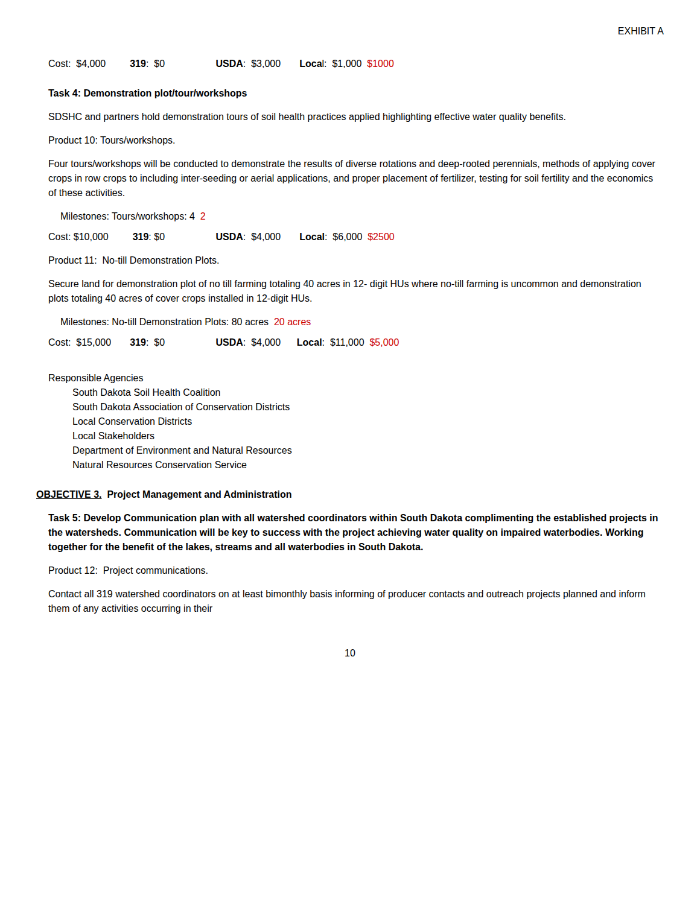EXHIBIT A
Cost: $4,000 319: $0 USDA: $3,000 Local: $1,000 $1000
Task 4: Demonstration plot/tour/workshops
SDSHC and partners hold demonstration tours of soil health practices applied highlighting effective water quality benefits.
Product 10: Tours/workshops.
Four tours/workshops will be conducted to demonstrate the results of diverse rotations and deep-rooted perennials, methods of applying cover crops in row crops to including inter-seeding or aerial applications, and proper placement of fertilizer, testing for soil fertility and the economics of these activities.
Milestones: Tours/workshops: 4 2
Cost: $10,000 319: $0 USDA: $4,000 Local: $6,000 $2500
Product 11: No-till Demonstration Plots.
Secure land for demonstration plot of no till farming totaling 40 acres in 12- digit HUs where no-till farming is uncommon and demonstration plots totaling 40 acres of cover crops installed in 12-digit HUs.
Milestones: No-till Demonstration Plots: 80 acres 20 acres
Cost: $15,000 319: $0 USDA: $4,000 Local: $11,000 $5,000
Responsible Agencies
South Dakota Soil Health Coalition
South Dakota Association of Conservation Districts
Local Conservation Districts
Local Stakeholders
Department of Environment and Natural Resources
Natural Resources Conservation Service
OBJECTIVE 3. Project Management and Administration
Task 5: Develop Communication plan with all watershed coordinators within South Dakota complimenting the established projects in the watersheds. Communication will be key to success with the project achieving water quality on impaired waterbodies. Working together for the benefit of the lakes, streams and all waterbodies in South Dakota.
Product 12: Project communications.
Contact all 319 watershed coordinators on at least bimonthly basis informing of producer contacts and outreach projects planned and inform them of any activities occurring in their
10